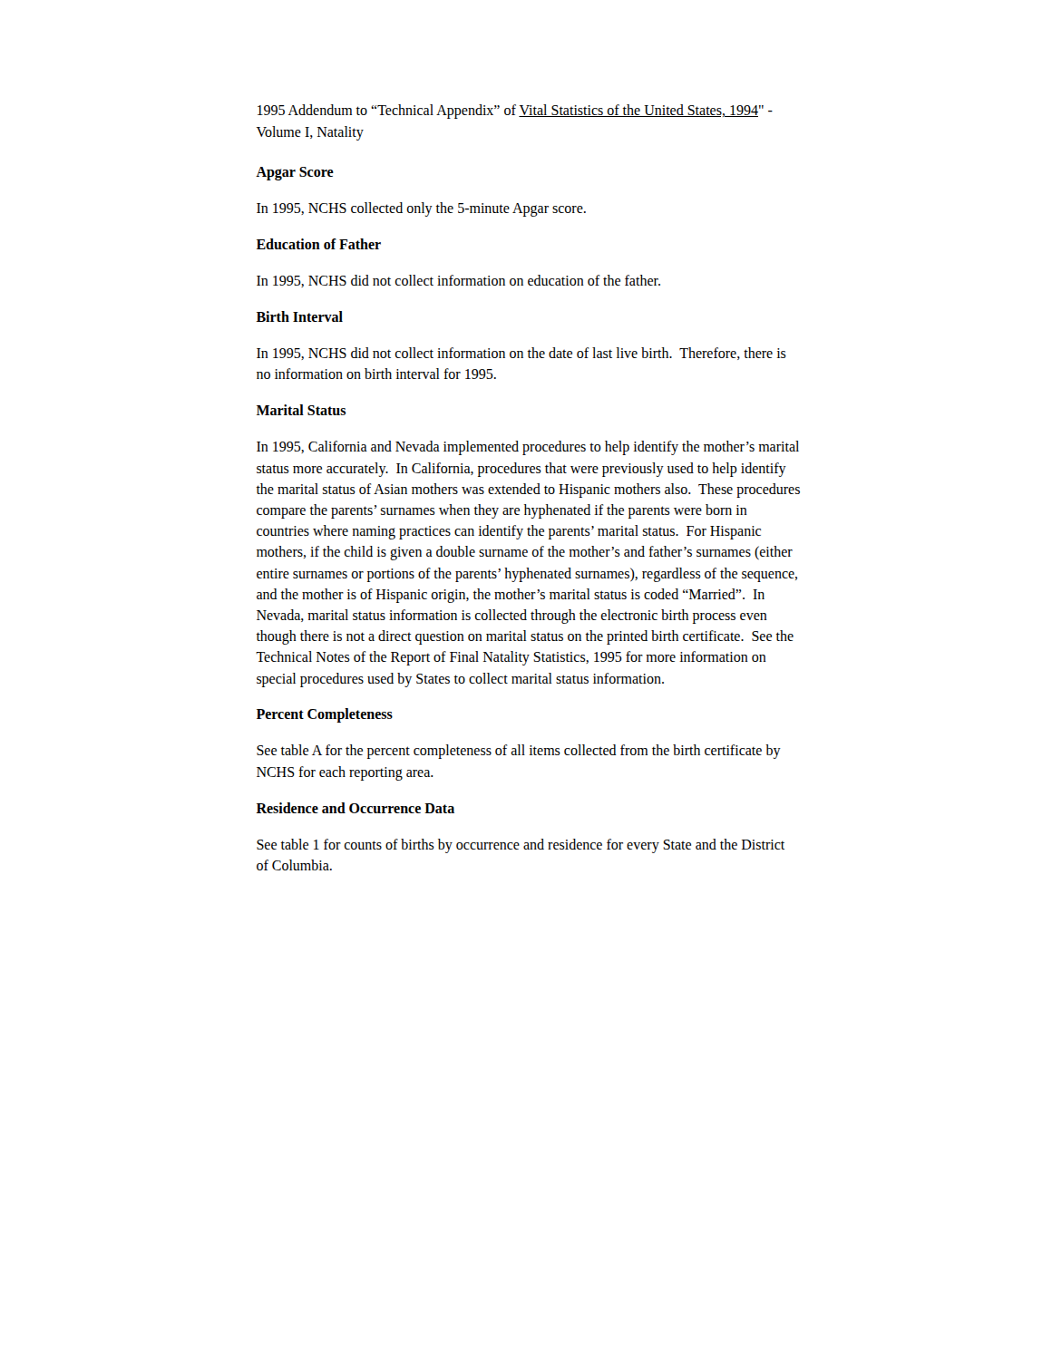1995 Addendum to “Technical Appendix” of Vital Statistics of the United States, 1994" - Volume I, Natality
Apgar Score
In 1995, NCHS collected only the 5-minute Apgar score.
Education of Father
In 1995, NCHS did not collect information on education of the father.
Birth Interval
In 1995, NCHS did not collect information on the date of last live birth. Therefore, there is no information on birth interval for 1995.
Marital Status
In 1995, California and Nevada implemented procedures to help identify the mother’s marital status more accurately. In California, procedures that were previously used to help identify the marital status of Asian mothers was extended to Hispanic mothers also. These procedures compare the parents’ surnames when they are hyphenated if the parents were born in countries where naming practices can identify the parents’ marital status. For Hispanic mothers, if the child is given a double surname of the mother’s and father’s surnames (either entire surnames or portions of the parents’ hyphenated surnames), regardless of the sequence, and the mother is of Hispanic origin, the mother’s marital status is coded “Married”. In Nevada, marital status information is collected through the electronic birth process even though there is not a direct question on marital status on the printed birth certificate. See the Technical Notes of the Report of Final Natality Statistics, 1995 for more information on special procedures used by States to collect marital status information.
Percent Completeness
See table A for the percent completeness of all items collected from the birth certificate by NCHS for each reporting area.
Residence and Occurrence Data
See table 1 for counts of births by occurrence and residence for every State and the District of Columbia.